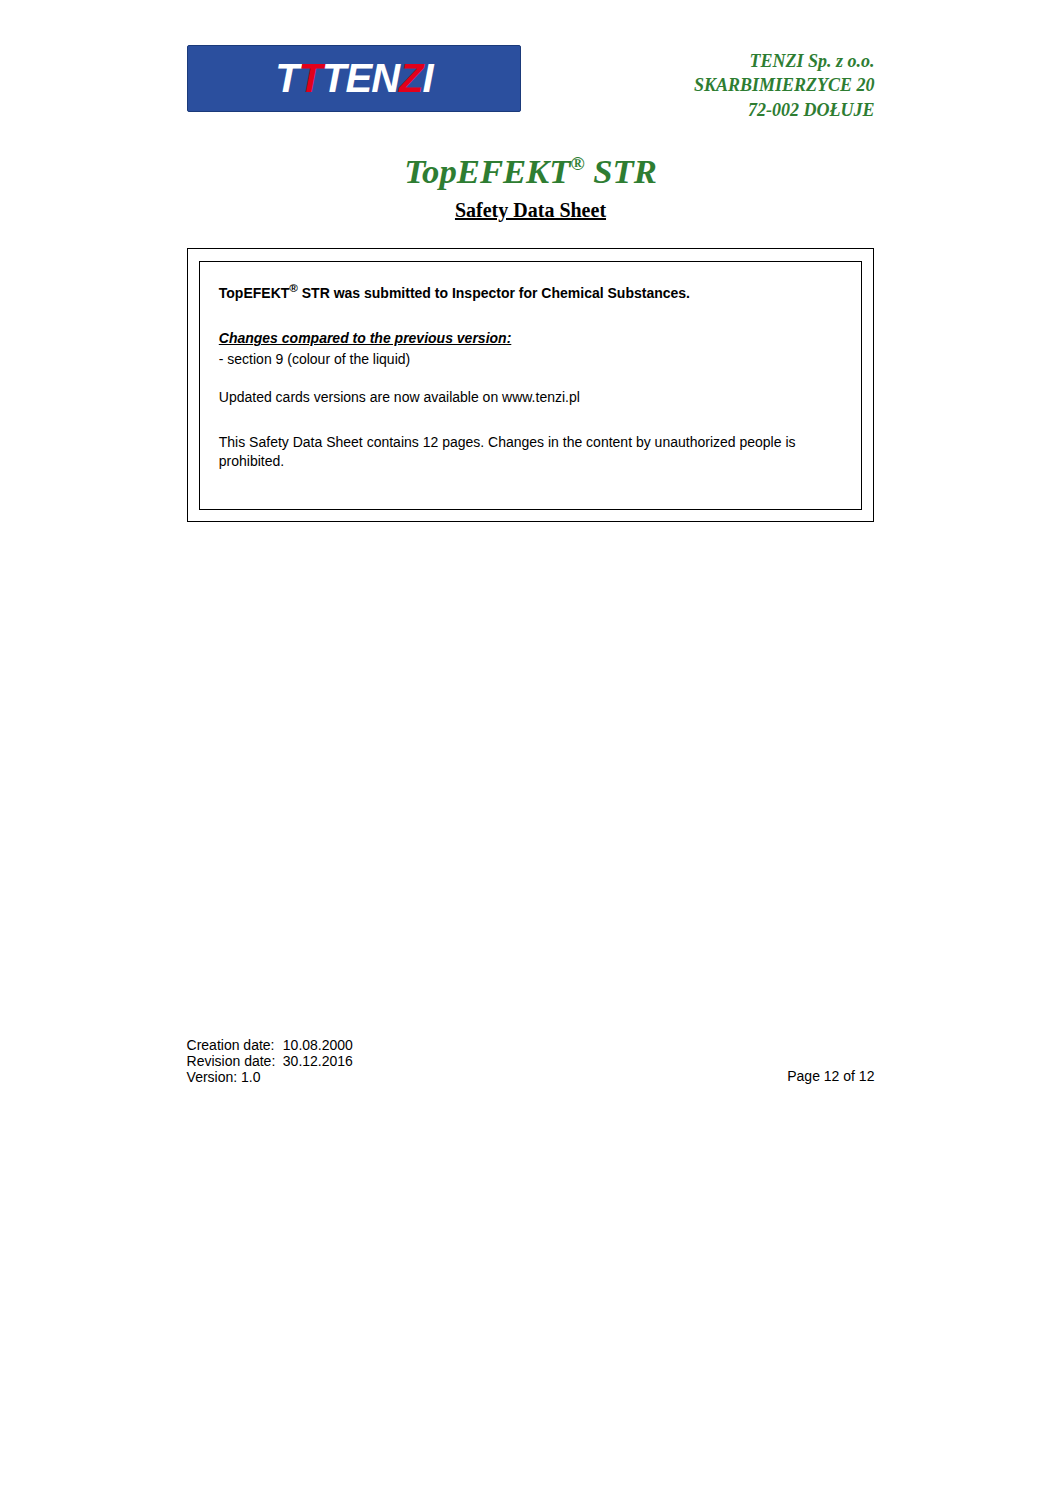TTTENZI
TENZI Sp. z o.o.
SKARBIMIERZYCE 20
72-002 DOŁUJE
TopEFEKT® STR
Safety Data Sheet
TopEFEKT® STR was submitted to Inspector for Chemical Substances.
Changes compared to the previous version:
- section 9 (colour of the liquid)
Updated cards versions are now available on www.tenzi.pl
This Safety Data Sheet contains 12 pages. Changes in the content by unauthorized people is prohibited.
| Creation date: | 10.08.2000 |
| Revision date: | 30.12.2016 |
| Version: 1.0 |
Page 12 of 12